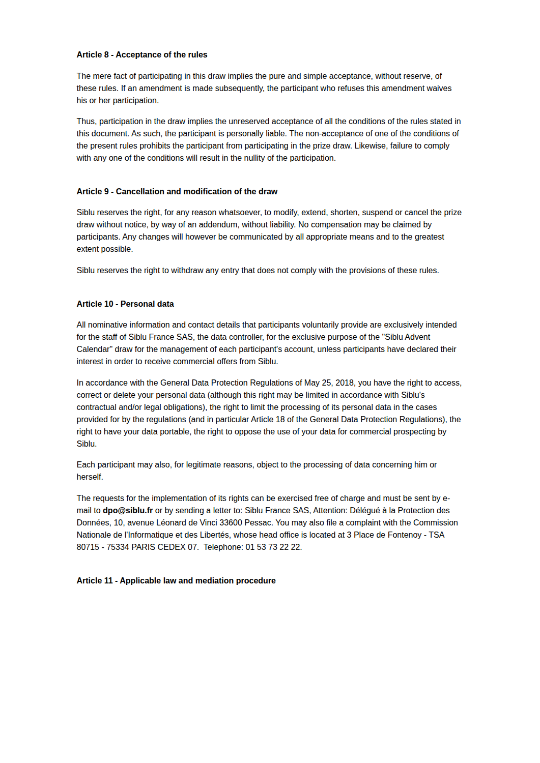Article 8 - Acceptance of the rules
The mere fact of participating in this draw implies the pure and simple acceptance, without reserve, of these rules. If an amendment is made subsequently, the participant who refuses this amendment waives his or her participation.
Thus, participation in the draw implies the unreserved acceptance of all the conditions of the rules stated in this document. As such, the participant is personally liable. The non-acceptance of one of the conditions of the present rules prohibits the participant from participating in the prize draw. Likewise, failure to comply with any one of the conditions will result in the nullity of the participation.
Article 9 - Cancellation and modification of the draw
Siblu reserves the right, for any reason whatsoever, to modify, extend, shorten, suspend or cancel the prize draw without notice, by way of an addendum, without liability. No compensation may be claimed by participants. Any changes will however be communicated by all appropriate means and to the greatest extent possible.
Siblu reserves the right to withdraw any entry that does not comply with the provisions of these rules.
Article 10 - Personal data
All nominative information and contact details that participants voluntarily provide are exclusively intended for the staff of Siblu France SAS, the data controller, for the exclusive purpose of the "Siblu Advent Calendar" draw for the management of each participant's account, unless participants have declared their interest in order to receive commercial offers from Siblu.
In accordance with the General Data Protection Regulations of May 25, 2018, you have the right to access, correct or delete your personal data (although this right may be limited in accordance with Siblu's contractual and/or legal obligations), the right to limit the processing of its personal data in the cases provided for by the regulations (and in particular Article 18 of the General Data Protection Regulations), the right to have your data portable, the right to oppose the use of your data for commercial prospecting by Siblu.
Each participant may also, for legitimate reasons, object to the processing of data concerning him or herself.
The requests for the implementation of its rights can be exercised free of charge and must be sent by e-mail to dpo@siblu.fr or by sending a letter to: Siblu France SAS, Attention: Délégué à la Protection des Données, 10, avenue Léonard de Vinci 33600 Pessac. You may also file a complaint with the Commission Nationale de l'Informatique et des Libertés, whose head office is located at 3 Place de Fontenoy - TSA 80715 - 75334 PARIS CEDEX 07. Telephone: 01 53 73 22 22.
Article 11 - Applicable law and mediation procedure